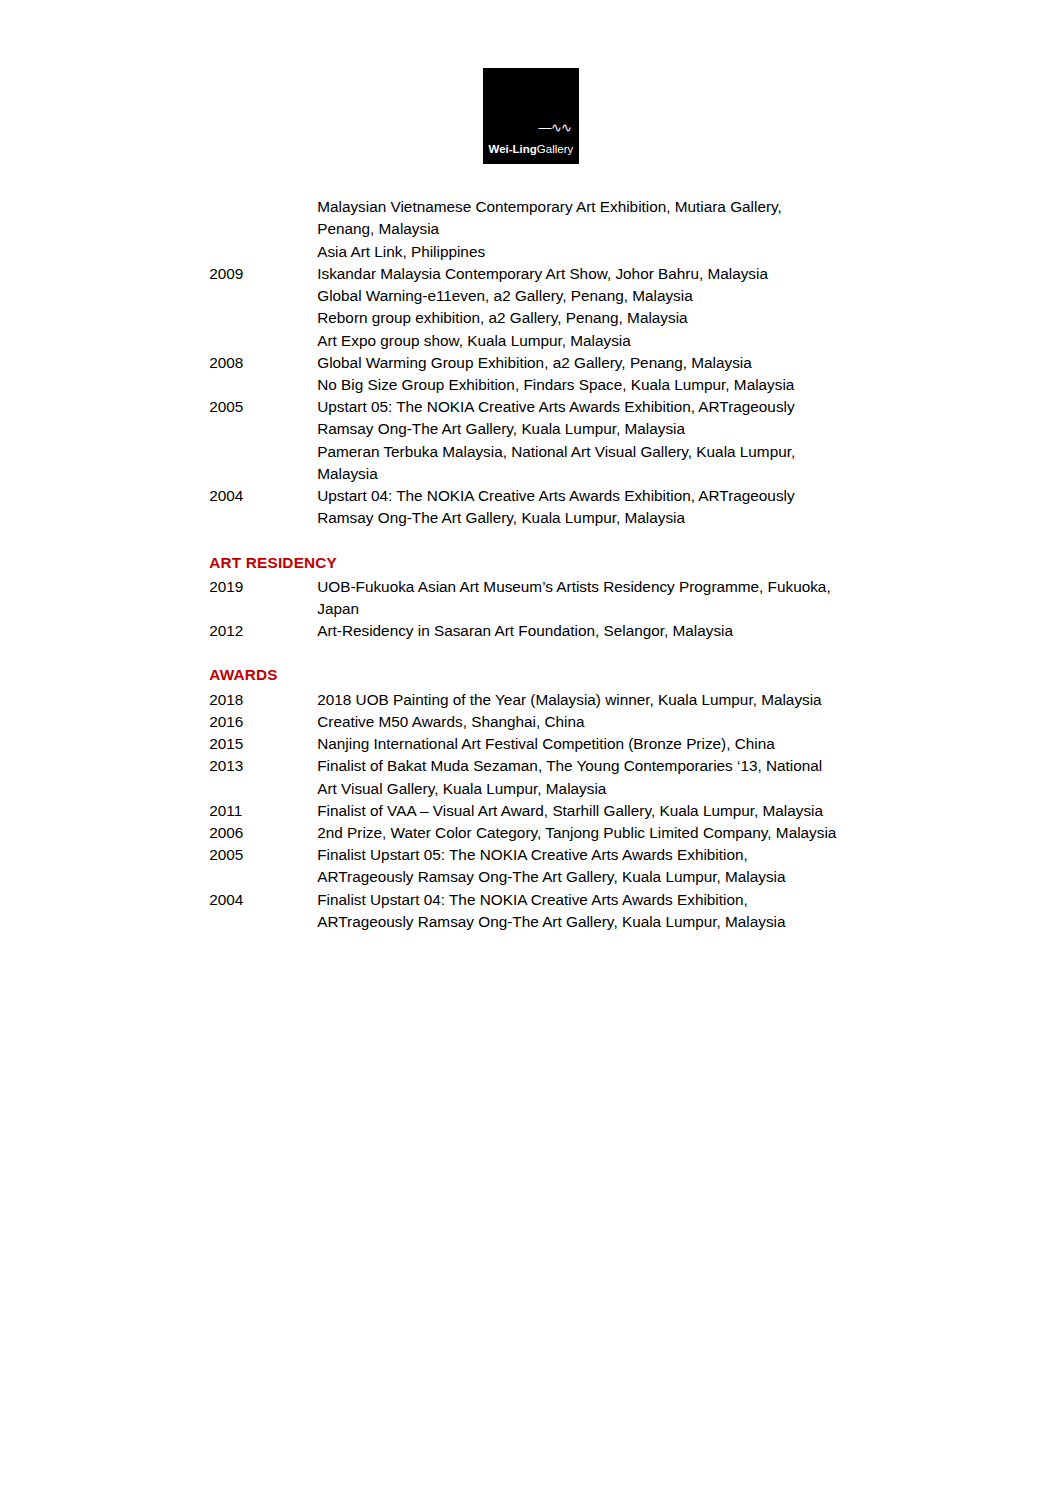—∿∿
Wei-Ling Gallery
| | Malaysian Vietnamese Contemporary Art Exhibition, Mutiara Gallery, Penang, Malaysia Asia Art Link, Philippines |
| 2009 | Iskandar Malaysia Contemporary Art Show, Johor Bahru, Malaysia Global Warning-e11even, a2 Gallery, Penang, Malaysia Reborn group exhibition, a2 Gallery, Penang, Malaysia Art Expo group show, Kuala Lumpur, Malaysia |
| 2008 | Global Warming Group Exhibition, a2 Gallery, Penang, Malaysia No Big Size Group Exhibition, Findars Space, Kuala Lumpur, Malaysia |
| 2005 | Upstart 05: The NOKIA Creative Arts Awards Exhibition, ARTrageously Ramsay Ong-The Art Gallery, Kuala Lumpur, Malaysia Pameran Terbuka Malaysia, National Art Visual Gallery, Kuala Lumpur, Malaysia |
| 2004 | Upstart 04: The NOKIA Creative Arts Awards Exhibition, ARTrageously Ramsay Ong-The Art Gallery, Kuala Lumpur, Malaysia |
ART RESIDENCY
| 2019 | UOB-Fukuoka Asian Art Museum’s Artists Residency Programme, Fukuoka, Japan |
| 2012 | Art-Residency in Sasaran Art Foundation, Selangor, Malaysia |
AWARDS
| 2018 | 2018 UOB Painting of the Year (Malaysia) winner, Kuala Lumpur, Malaysia |
| 2016 | Creative M50 Awards, Shanghai, China |
| 2015 | Nanjing International Art Festival Competition (Bronze Prize), China |
| 2013 | Finalist of Bakat Muda Sezaman, The Young Contemporaries ‘13, National Art Visual Gallery, Kuala Lumpur, Malaysia |
| 2011 | Finalist of VAA – Visual Art Award, Starhill Gallery, Kuala Lumpur, Malaysia |
| 2006 | 2nd Prize, Water Color Category, Tanjong Public Limited Company, Malaysia |
| 2005 | Finalist Upstart 05: The NOKIA Creative Arts Awards Exhibition, ARTrageously Ramsay Ong-The Art Gallery, Kuala Lumpur, Malaysia |
| 2004 | Finalist Upstart 04: The NOKIA Creative Arts Awards Exhibition, ARTrageously Ramsay Ong-The Art Gallery, Kuala Lumpur, Malaysia |